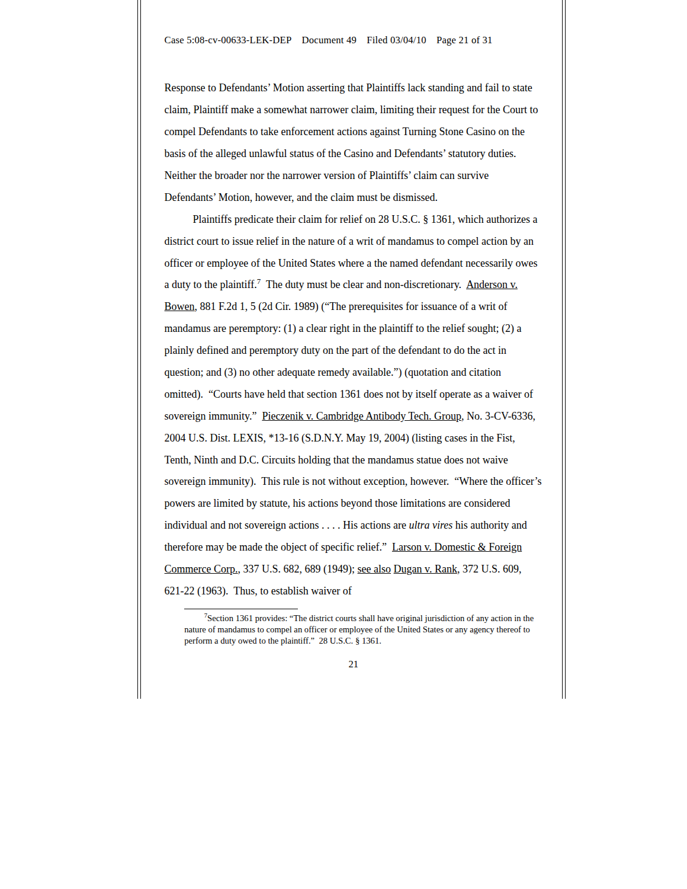Case 5:08-cv-00633-LEK-DEP Document 49 Filed 03/04/10 Page 21 of 31
Response to Defendants’ Motion asserting that Plaintiffs lack standing and fail to state claim, Plaintiff make a somewhat narrower claim, limiting their request for the Court to compel Defendants to take enforcement actions against Turning Stone Casino on the basis of the alleged unlawful status of the Casino and Defendants’ statutory duties. Neither the broader nor the narrower version of Plaintiffs’ claim can survive Defendants’ Motion, however, and the claim must be dismissed.
Plaintiffs predicate their claim for relief on 28 U.S.C. § 1361, which authorizes a district court to issue relief in the nature of a writ of mandamus to compel action by an officer or employee of the United States where a the named defendant necessarily owes a duty to the plaintiff.7 The duty must be clear and non-discretionary. Anderson v. Bowen, 881 F.2d 1, 5 (2d Cir. 1989) (“The prerequisites for issuance of a writ of mandamus are peremptory: (1) a clear right in the plaintiff to the relief sought; (2) a plainly defined and peremptory duty on the part of the defendant to do the act in question; and (3) no other adequate remedy available.”) (quotation and citation omitted). “Courts have held that section 1361 does not by itself operate as a waiver of sovereign immunity.” Pieczenik v. Cambridge Antibody Tech. Group, No. 3-CV-6336, 2004 U.S. Dist. LEXIS, *13-16 (S.D.N.Y. May 19, 2004) (listing cases in the Fist, Tenth, Ninth and D.C. Circuits holding that the mandamus statue does not waive sovereign immunity). This rule is not without exception, however. “Where the officer’s powers are limited by statute, his actions beyond those limitations are considered individual and not sovereign actions . . . . His actions are ultra vires his authority and therefore may be made the object of specific relief.” Larson v. Domestic & Foreign Commerce Corp., 337 U.S. 682, 689 (1949); see also Dugan v. Rank, 372 U.S. 609, 621-22 (1963). Thus, to establish waiver of
7Section 1361 provides: “The district courts shall have original jurisdiction of any action in the nature of mandamus to compel an officer or employee of the United States or any agency thereof to perform a duty owed to the plaintiff.” 28 U.S.C. § 1361.
21